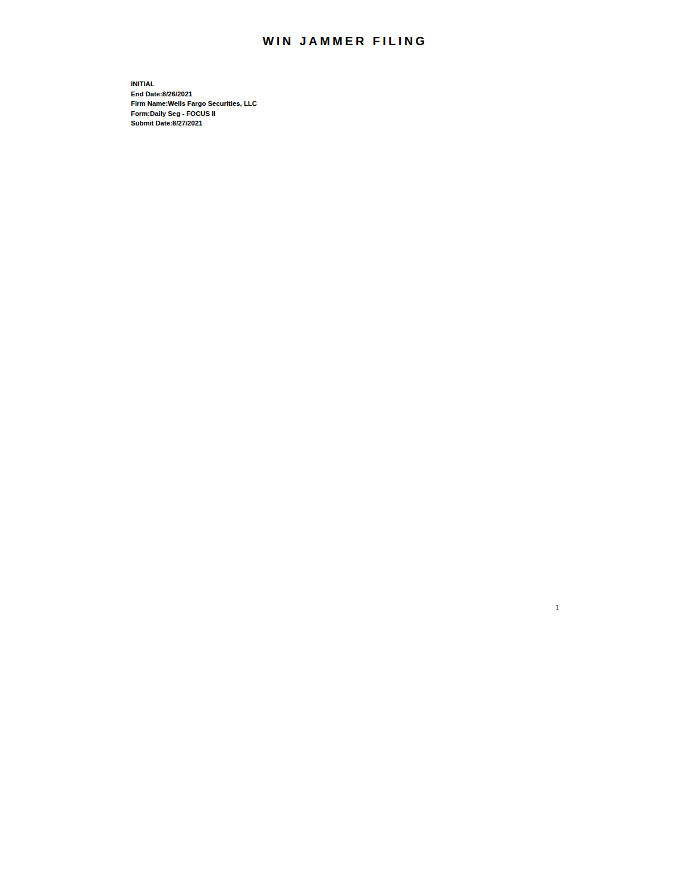WIN JAMMER FILING
INITIAL
End Date:8/26/2021
Firm Name:Wells Fargo Securities, LLC
Form:Daily Seg - FOCUS II
Submit Date:8/27/2021
1